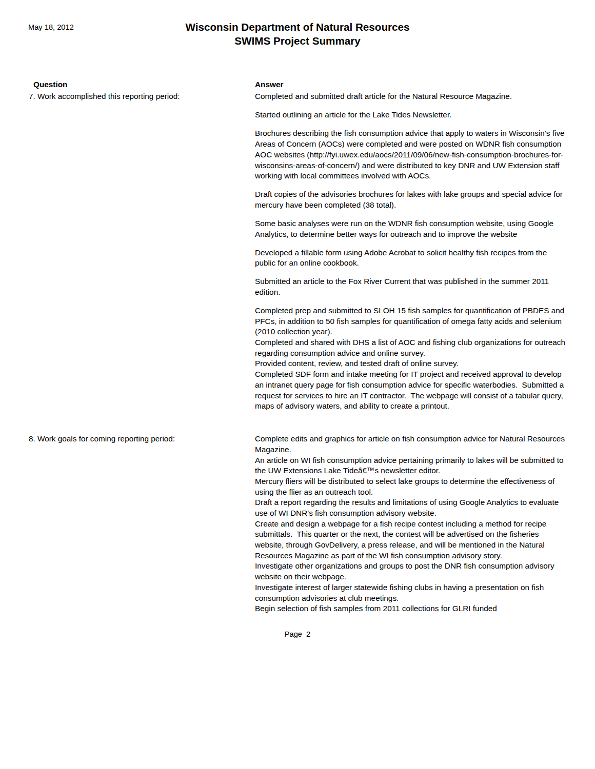May 18, 2012
Wisconsin Department of Natural Resources
SWIMS Project Summary
| Question | Answer |
| --- | --- |
| 7. Work accomplished this reporting period: | Completed and submitted draft article for the Natural Resource Magazine. Started outlining an article for the Lake Tides Newsletter. Brochures describing the fish consumption advice that apply to waters in Wisconsin's five Areas of Concern (AOCs) were completed and were posted on WDNR fish consumption AOC websites (http://fyi.uwex.edu/aocs/2011/09/06/new-fish-consumption-brochures-for-wisconsins-areas-of-concern/) and were distributed to key DNR and UW Extension staff working with local committees involved with AOCs. Draft copies of the advisories brochures for lakes with lake groups and special advice for mercury have been completed (38 total). Some basic analyses were run on the WDNR fish consumption website, using Google Analytics, to determine better ways for outreach and to improve the website Developed a fillable form using Adobe Acrobat to solicit healthy fish recipes from the public for an online cookbook. Submitted an article to the Fox River Current that was published in the summer 2011 edition. Completed prep and submitted to SLOH 15 fish samples for quantification of PBDES and PFCs, in addition to 50 fish samples for quantification of omega fatty acids and selenium (2010 collection year). Completed and shared with DHS a list of AOC and fishing club organizations for outreach regarding consumption advice and online survey. Provided content, review, and tested draft of online survey. Completed SDF form and intake meeting for IT project and received approval to develop an intranet query page for fish consumption advice for specific waterbodies. Submitted a request for services to hire an IT contractor. The webpage will consist of a tabular query, maps of advisory waters, and ability to create a printout. |
| 8. Work goals for coming reporting period: | Complete edits and graphics for article on fish consumption advice for Natural Resources Magazine. An article on WI fish consumption advice pertaining primarily to lakes will be submitted to the UW Extensions Lake Tideâ€™s newsletter editor. Mercury fliers will be distributed to select lake groups to determine the effectiveness of using the flier as an outreach tool. Draft a report regarding the results and limitations of using Google Analytics to evaluate use of WI DNR's fish consumption advisory website. Create and design a webpage for a fish recipe contest including a method for recipe submittals. This quarter or the next, the contest will be advertised on the fisheries website, through GovDelivery, a press release, and will be mentioned in the Natural Resources Magazine as part of the WI fish consumption advisory story. Investigate other organizations and groups to post the DNR fish consumption advisory website on their webpage. Investigate interest of larger statewide fishing clubs in having a presentation on fish consumption advisories at club meetings. Begin selection of fish samples from 2011 collections for GLRI funded |
Page 2